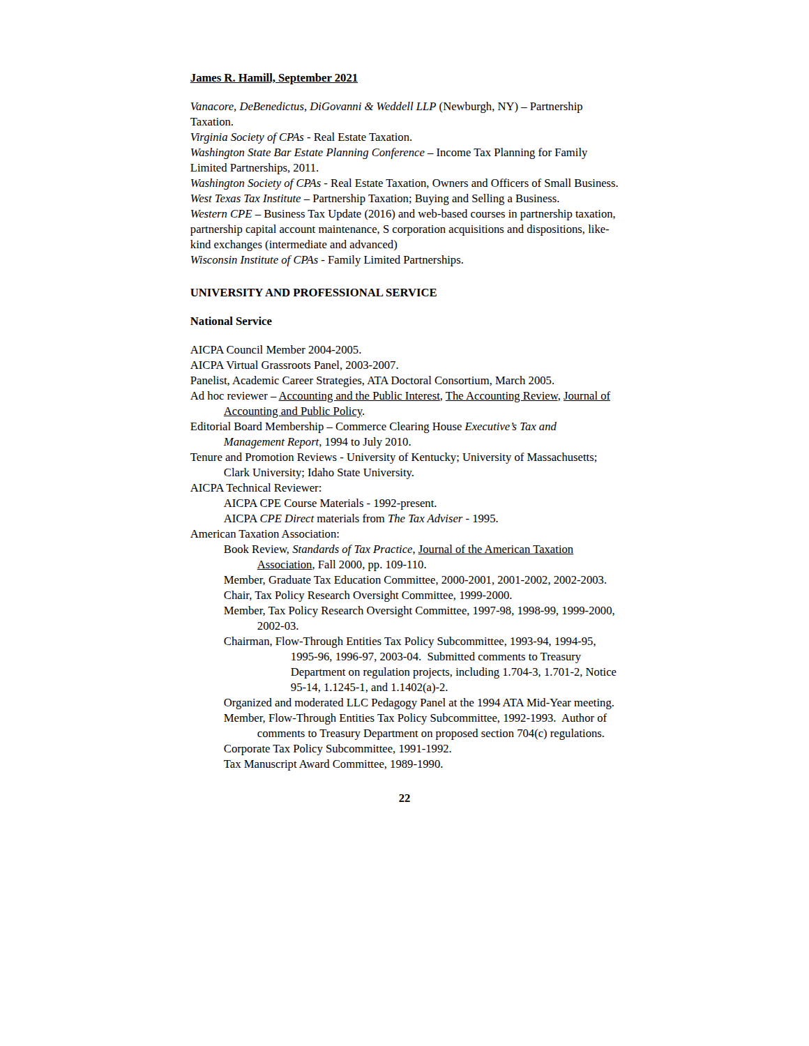James R. Hamill, September 2021
Vanacore, DeBenedictus, DiGovanni & Weddell LLP (Newburgh, NY) – Partnership Taxation.
Virginia Society of CPAs - Real Estate Taxation.
Washington State Bar Estate Planning Conference – Income Tax Planning for Family Limited Partnerships, 2011.
Washington Society of CPAs - Real Estate Taxation, Owners and Officers of Small Business.
West Texas Tax Institute – Partnership Taxation; Buying and Selling a Business.
Western CPE – Business Tax Update (2016) and web-based courses in partnership taxation, partnership capital account maintenance, S corporation acquisitions and dispositions, like-kind exchanges (intermediate and advanced)
Wisconsin Institute of CPAs - Family Limited Partnerships.
UNIVERSITY AND PROFESSIONAL SERVICE
National Service
AICPA Council Member 2004-2005.
AICPA Virtual Grassroots Panel, 2003-2007.
Panelist, Academic Career Strategies, ATA Doctoral Consortium, March 2005.
Ad hoc reviewer – Accounting and the Public Interest, The Accounting Review, Journal of Accounting and Public Policy.
Editorial Board Membership – Commerce Clearing House Executive’s Tax and Management Report, 1994 to July 2010.
Tenure and Promotion Reviews - University of Kentucky; University of Massachusetts; Clark University; Idaho State University.
AICPA Technical Reviewer:
AICPA CPE Course Materials - 1992-present.
AICPA CPE Direct materials from The Tax Adviser - 1995.
American Taxation Association:
Book Review, Standards of Tax Practice, Journal of the American Taxation Association, Fall 2000, pp. 109-110.
Member, Graduate Tax Education Committee, 2000-2001, 2001-2002, 2002-2003.
Chair, Tax Policy Research Oversight Committee, 1999-2000.
Member, Tax Policy Research Oversight Committee, 1997-98, 1998-99, 1999-2000, 2002-03.
Chairman, Flow-Through Entities Tax Policy Subcommittee, 1993-94, 1994-95, 1995-96, 1996-97, 2003-04. Submitted comments to Treasury Department on regulation projects, including 1.704-3, 1.701-2, Notice 95-14, 1.1245-1, and 1.1402(a)-2.
Organized and moderated LLC Pedagogy Panel at the 1994 ATA Mid-Year meeting.
Member, Flow-Through Entities Tax Policy Subcommittee, 1992-1993. Author of comments to Treasury Department on proposed section 704(c) regulations.
Corporate Tax Policy Subcommittee, 1991-1992.
Tax Manuscript Award Committee, 1989-1990.
22